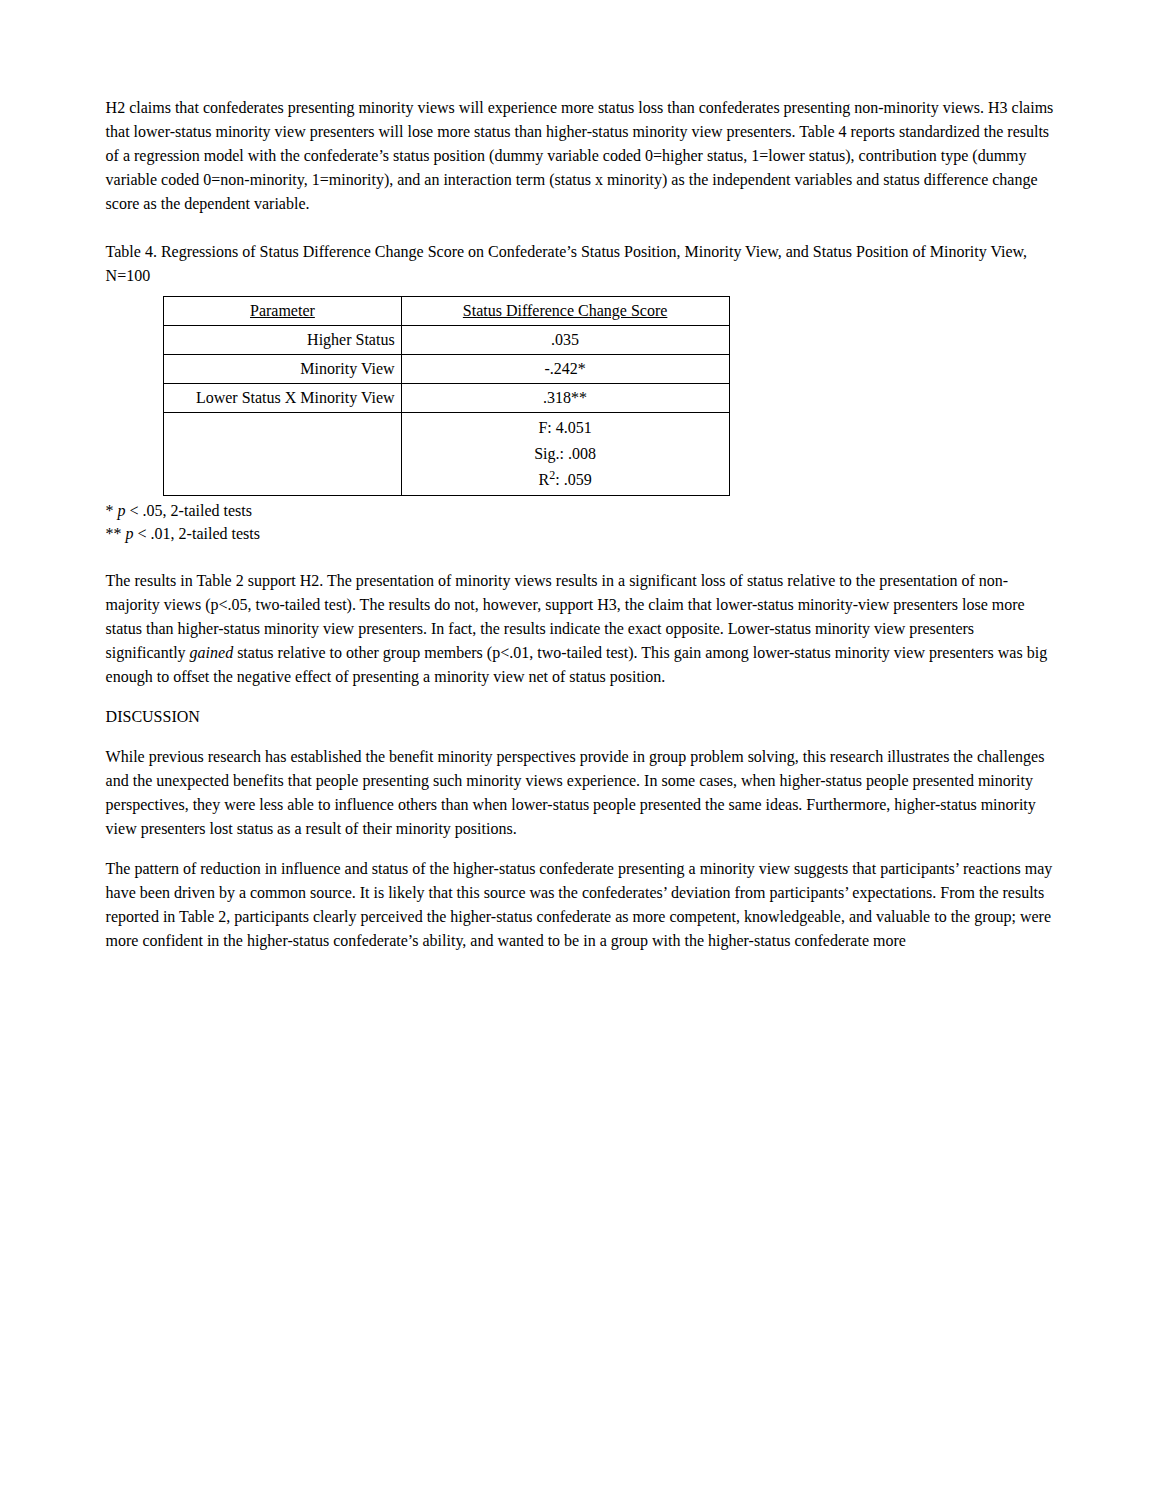H2 claims that confederates presenting minority views will experience more status loss than confederates presenting non-minority views. H3 claims that lower-status minority view presenters will lose more status than higher-status minority view presenters. Table 4 reports standardized the results of a regression model with the confederate’s status position (dummy variable coded 0=higher status, 1=lower status), contribution type (dummy variable coded 0=non-minority, 1=minority), and an interaction term (status x minority) as the independent variables and status difference change score as the dependent variable.
Table 4. Regressions of Status Difference Change Score on Confederate’s Status Position, Minority View, and Status Position of Minority View, N=100
| Parameter | Status Difference Change Score |
| Higher Status | .035 |
| Minority View | -.242* |
| Lower Status X Minority View | .318** |
| | F: 4.051 Sig.: .008 R 2 : .059 |
* p < .05, 2-tailed tests
** p < .01, 2-tailed tests
The results in Table 2 support H2. The presentation of minority views results in a significant loss of status relative to the presentation of non-majority views (p<.05, two-tailed test). The results do not, however, support H3, the claim that lower-status minority-view presenters lose more status than higher-status minority view presenters. In fact, the results indicate the exact opposite. Lower-status minority view presenters significantly gained status relative to other group members (p<.01, two-tailed test). This gain among lower-status minority view presenters was big enough to offset the negative effect of presenting a minority view net of status position.
DISCUSSION
While previous research has established the benefit minority perspectives provide in group problem solving, this research illustrates the challenges and the unexpected benefits that people presenting such minority views experience. In some cases, when higher-status people presented minority perspectives, they were less able to influence others than when lower-status people presented the same ideas. Furthermore, higher-status minority view presenters lost status as a result of their minority positions.
The pattern of reduction in influence and status of the higher-status confederate presenting a minority view suggests that participants’ reactions may have been driven by a common source. It is likely that this source was the confederates’ deviation from participants’ expectations. From the results reported in Table 2, participants clearly perceived the higher-status confederate as more competent, knowledgeable, and valuable to the group; were more confident in the higher-status confederate’s ability, and wanted to be in a group with the higher-status confederate more